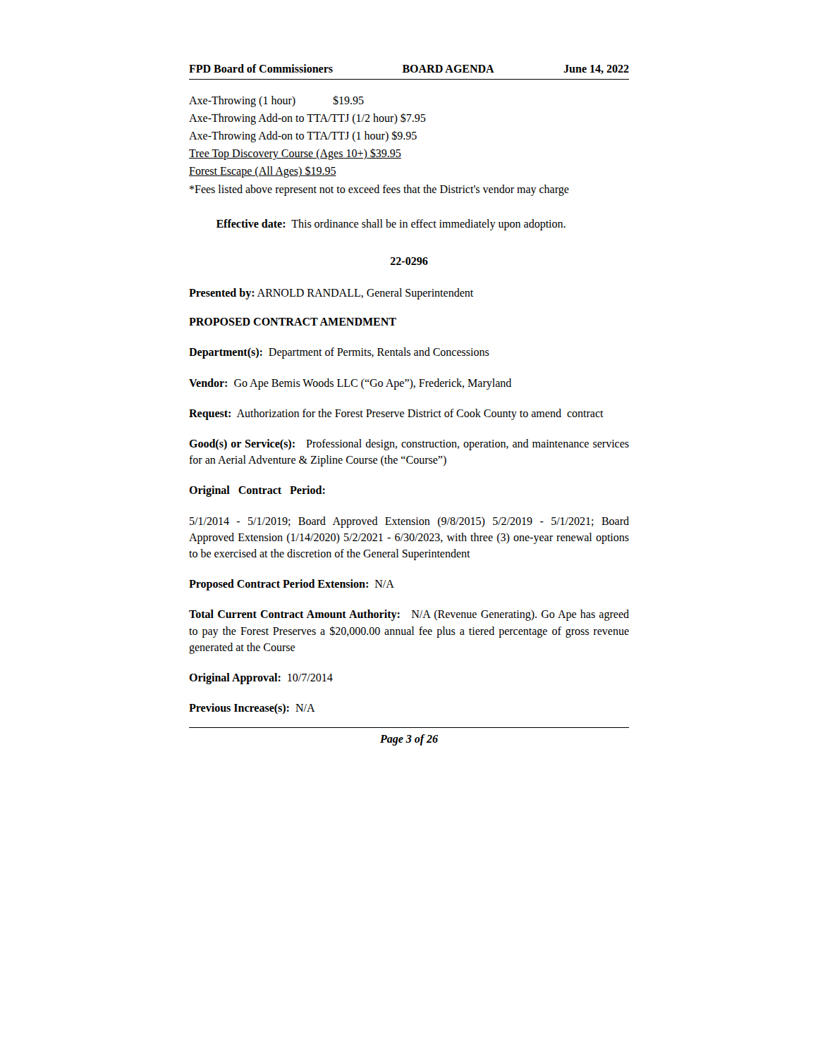FPD Board of Commissioners
BOARD AGENDA
June 14, 2022
Axe-Throwing (1 hour) $19.95
Axe-Throwing Add-on to TTA/TTJ (1/2 hour) $7.95
Axe-Throwing Add-on to TTA/TTJ (1 hour) $9.95
Tree Top Discovery Course (Ages 10+) $39.95
Forest Escape (All Ages) $19.95
*Fees listed above represent not to exceed fees that the District's vendor may charge
Effective date: This ordinance shall be in effect immediately upon adoption.
22-0296
Presented by: ARNOLD RANDALL, General Superintendent
PROPOSED CONTRACT AMENDMENT
Department(s): Department of Permits, Rentals and Concessions
Vendor: Go Ape Bemis Woods LLC (“Go Ape”), Frederick, Maryland
Request: Authorization for the Forest Preserve District of Cook County to amend contract
Good(s) or Service(s): Professional design, construction, operation, and maintenance services for an Aerial Adventure & Zipline Course (the “Course”)
Original Contract Period:
5/1/2014 - 5/1/2019; Board Approved Extension (9/8/2015) 5/2/2019 - 5/1/2021; Board Approved Extension (1/14/2020) 5/2/2021 - 6/30/2023, with three (3) one-year renewal options to be exercised at the discretion of the General Superintendent
Proposed Contract Period Extension: N/A
Total Current Contract Amount Authority: N/A (Revenue Generating). Go Ape has agreed to pay the Forest Preserves a $20,000.00 annual fee plus a tiered percentage of gross revenue generated at the Course
Original Approval: 10/7/2014
Previous Increase(s): N/A
Page 3 of 26